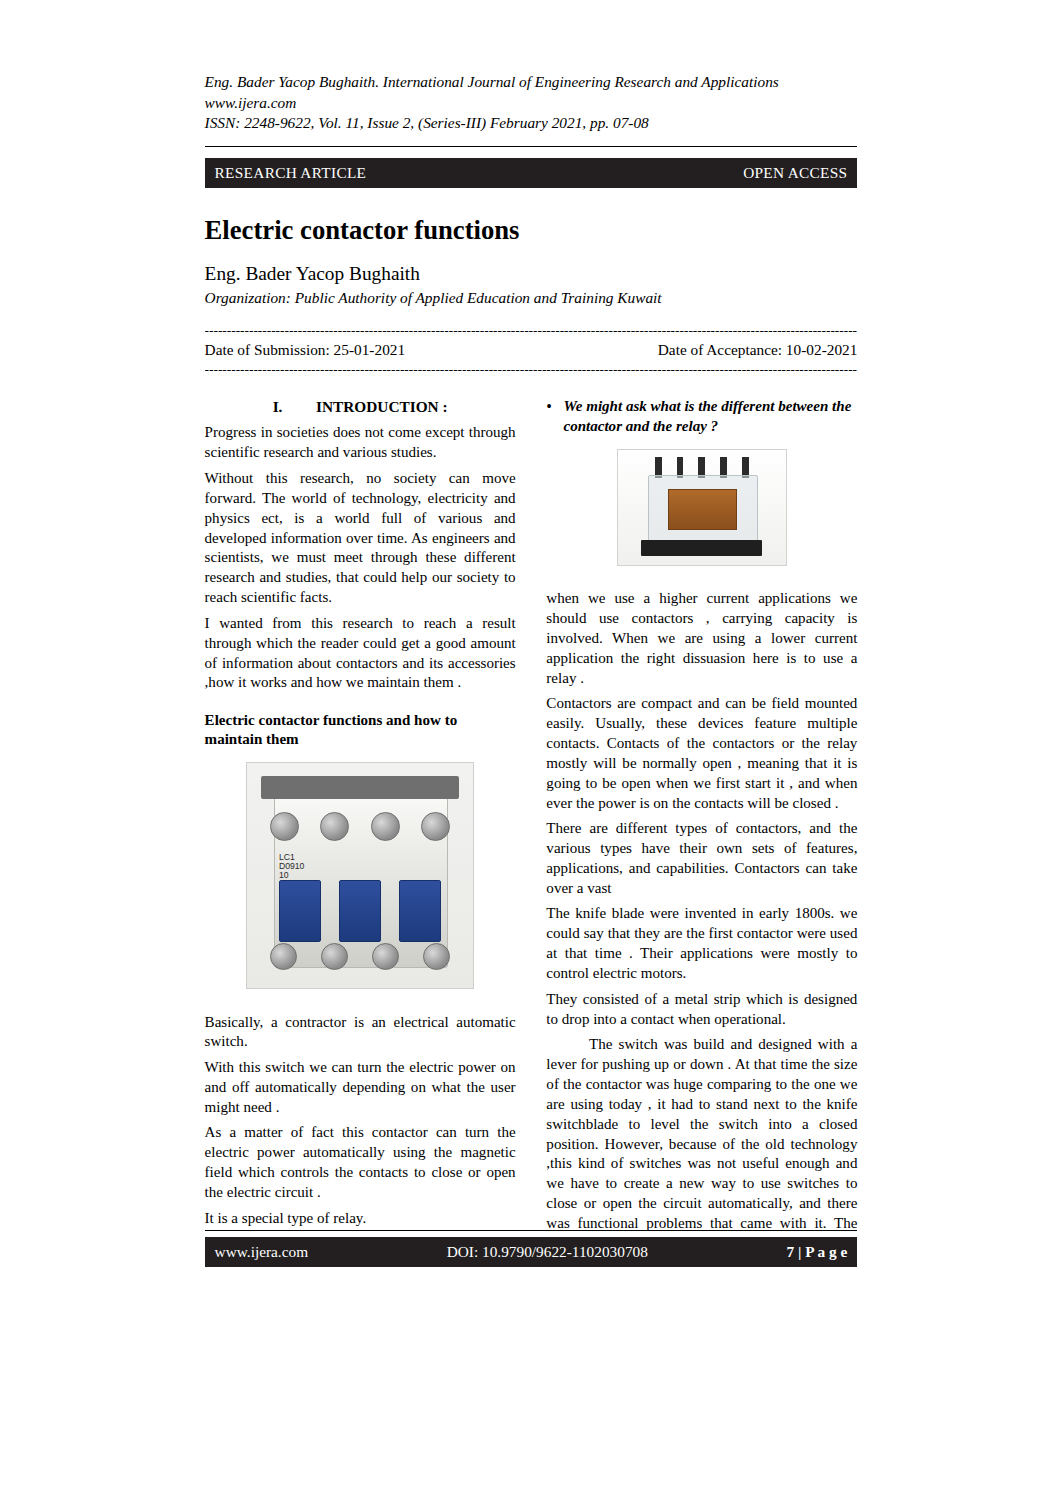Eng. Bader Yacop Bughaith. International Journal of Engineering Research and Applications
www.ijera.com
ISSN: 2248-9622, Vol. 11, Issue 2, (Series-III) February 2021, pp. 07-08
Research Article Open Access
Electric contactor functions
Eng. Bader Yacop Bughaith
Organization: Public Authority of Applied Education and Training Kuwait
-----------------------------------------------------------------------------------------------------------------------------------------------------
Date of Submission: 25-01-2021 Date of Acceptance: 10-02-2021
-----------------------------------------------------------------------------------------------------------------------------------------------------
I. INTRODUCTION :
Progress in societies does not come except through scientific research and various studies.
Without this research, no society can move forward. The world of technology, electricity and physics ect, is a world full of various and developed information over time. As engineers and scientists, we must meet through these different research and studies, that could help our society to reach scientific facts.
I wanted from this research to reach a result through which the reader could get a good amount of information about contactors and its accessories ,how it works and how we maintain them .
Electric contactor functions and how to maintain them
LC1
D0910
10
Basically, a contractor is an electrical automatic switch.
With this switch we can turn the electric power on and off automatically depending on what the user might need .
As a matter of fact this contactor can turn the electric power automatically using the magnetic field which controls the contacts to close or open the electric circuit .
It is a special type of relay.
• We might ask what is the different between the contactor and the relay ?
when we use a higher current applications we should use contactors , carrying capacity is involved. When we are using a lower current application the right dissuasion here is to use a relay .
Contactors are compact and can be field mounted easily. Usually, these devices feature multiple contacts. Contacts of the contactors or the relay mostly will be normally open , meaning that it is going to be open when we first start it , and when ever the power is on the contacts will be closed .
There are different types of contactors, and the various types have their own sets of features, applications, and capabilities. Contactors can take over a vast
The knife blade were invented in early 1800s. we could say that they are the first contactor were used at that time . Their applications were mostly to control electric motors.
They consisted of a metal strip which is designed to drop into a contact when operational.
The switch was build and designed with a lever for pushing up or down . At that time the size of the contactor was huge comparing to the one we are using today , it had to stand next to the knife switchblade to level the switch into a closed position. However, because of the old technology ,this kind of switches was not useful enough and we have to create a new way to use switches to close or open the circuit automatically, and there was functional problems that came with it. The main
www.ijera.com DOI: 10.9790/9622-1102030708 7 | P a g e